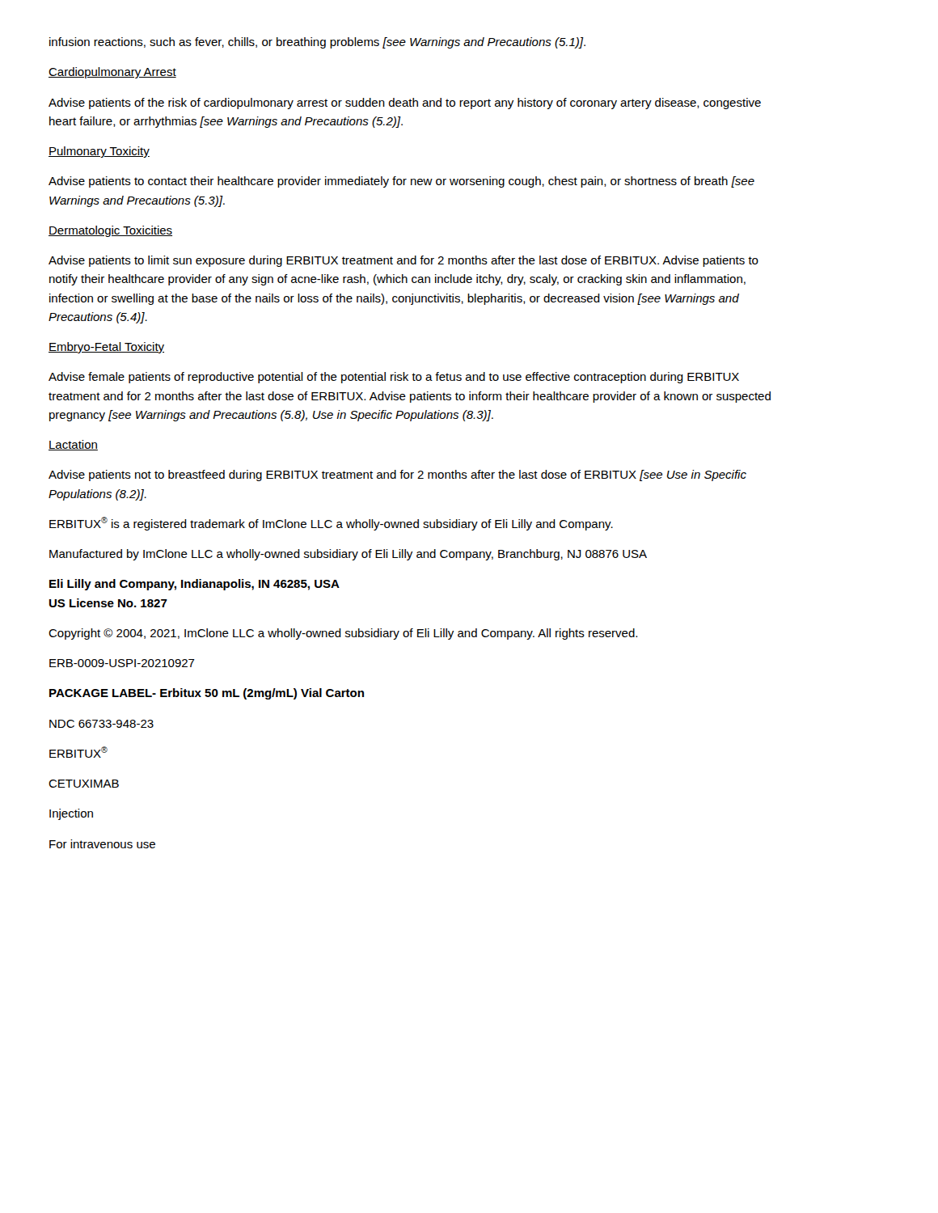infusion reactions, such as fever, chills, or breathing problems [see Warnings and Precautions (5.1)].
Cardiopulmonary Arrest
Advise patients of the risk of cardiopulmonary arrest or sudden death and to report any history of coronary artery disease, congestive heart failure, or arrhythmias [see Warnings and Precautions (5.2)].
Pulmonary Toxicity
Advise patients to contact their healthcare provider immediately for new or worsening cough, chest pain, or shortness of breath [see Warnings and Precautions (5.3)].
Dermatologic Toxicities
Advise patients to limit sun exposure during ERBITUX treatment and for 2 months after the last dose of ERBITUX. Advise patients to notify their healthcare provider of any sign of acne-like rash, (which can include itchy, dry, scaly, or cracking skin and inflammation, infection or swelling at the base of the nails or loss of the nails), conjunctivitis, blepharitis, or decreased vision [see Warnings and Precautions (5.4)].
Embryo-Fetal Toxicity
Advise female patients of reproductive potential of the potential risk to a fetus and to use effective contraception during ERBITUX treatment and for 2 months after the last dose of ERBITUX. Advise patients to inform their healthcare provider of a known or suspected pregnancy [see Warnings and Precautions (5.8), Use in Specific Populations (8.3)].
Lactation
Advise patients not to breastfeed during ERBITUX treatment and for 2 months after the last dose of ERBITUX [see Use in Specific Populations (8.2)].
ERBITUX® is a registered trademark of ImClone LLC a wholly-owned subsidiary of Eli Lilly and Company.
Manufactured by ImClone LLC a wholly-owned subsidiary of Eli Lilly and Company, Branchburg, NJ 08876 USA
Eli Lilly and Company, Indianapolis, IN 46285, USA
US License No. 1827
Copyright © 2004, 2021, ImClone LLC a wholly-owned subsidiary of Eli Lilly and Company. All rights reserved.
ERB-0009-USPI-20210927
PACKAGE LABEL- Erbitux 50 mL (2mg/mL) Vial Carton
NDC 66733-948-23
ERBITUX®
CETUXIMAB
Injection
For intravenous use